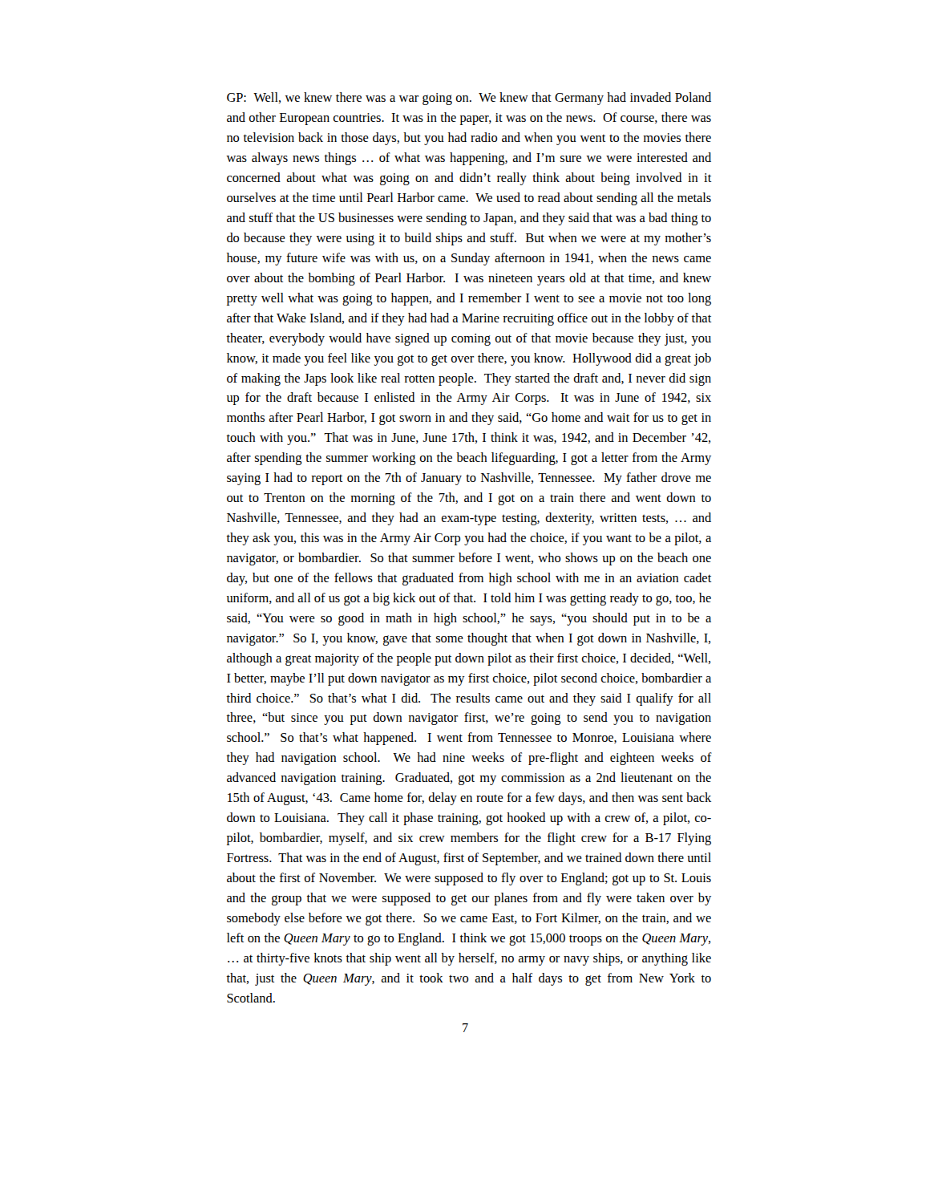GP: Well, we knew there was a war going on. We knew that Germany had invaded Poland and other European countries. It was in the paper, it was on the news. Of course, there was no television back in those days, but you had radio and when you went to the movies there was always news things … of what was happening, and I’m sure we were interested and concerned about what was going on and didn’t really think about being involved in it ourselves at the time until Pearl Harbor came. We used to read about sending all the metals and stuff that the US businesses were sending to Japan, and they said that was a bad thing to do because they were using it to build ships and stuff. But when we were at my mother’s house, my future wife was with us, on a Sunday afternoon in 1941, when the news came over about the bombing of Pearl Harbor. I was nineteen years old at that time, and knew pretty well what was going to happen, and I remember I went to see a movie not too long after that Wake Island, and if they had had a Marine recruiting office out in the lobby of that theater, everybody would have signed up coming out of that movie because they just, you know, it made you feel like you got to get over there, you know. Hollywood did a great job of making the Japs look like real rotten people. They started the draft and, I never did sign up for the draft because I enlisted in the Army Air Corps. It was in June of 1942, six months after Pearl Harbor, I got sworn in and they said, “Go home and wait for us to get in touch with you.” That was in June, June 17th, I think it was, 1942, and in December ’42, after spending the summer working on the beach lifeguarding, I got a letter from the Army saying I had to report on the 7th of January to Nashville, Tennessee. My father drove me out to Trenton on the morning of the 7th, and I got on a train there and went down to Nashville, Tennessee, and they had an exam-type testing, dexterity, written tests, … and they ask you, this was in the Army Air Corp you had the choice, if you want to be a pilot, a navigator, or bombardier. So that summer before I went, who shows up on the beach one day, but one of the fellows that graduated from high school with me in an aviation cadet uniform, and all of us got a big kick out of that. I told him I was getting ready to go, too, he said, “You were so good in math in high school,” he says, “you should put in to be a navigator.” So I, you know, gave that some thought that when I got down in Nashville, I, although a great majority of the people put down pilot as their first choice, I decided, “Well, I better, maybe I’ll put down navigator as my first choice, pilot second choice, bombardier a third choice.” So that’s what I did. The results came out and they said I qualify for all three, “but since you put down navigator first, we’re going to send you to navigation school.” So that’s what happened. I went from Tennessee to Monroe, Louisiana where they had navigation school. We had nine weeks of pre-flight and eighteen weeks of advanced navigation training. Graduated, got my commission as a 2nd lieutenant on the 15th of August, ‘43. Came home for, delay en route for a few days, and then was sent back down to Louisiana. They call it phase training, got hooked up with a crew of, a pilot, co-pilot, bombardier, myself, and six crew members for the flight crew for a B-17 Flying Fortress. That was in the end of August, first of September, and we trained down there until about the first of November. We were supposed to fly over to England; got up to St. Louis and the group that we were supposed to get our planes from and fly were taken over by somebody else before we got there. So we came East, to Fort Kilmer, on the train, and we left on the Queen Mary to go to England. I think we got 15,000 troops on the Queen Mary, … at thirty-five knots that ship went all by herself, no army or navy ships, or anything like that, just the Queen Mary, and it took two and a half days to get from New York to Scotland.
7